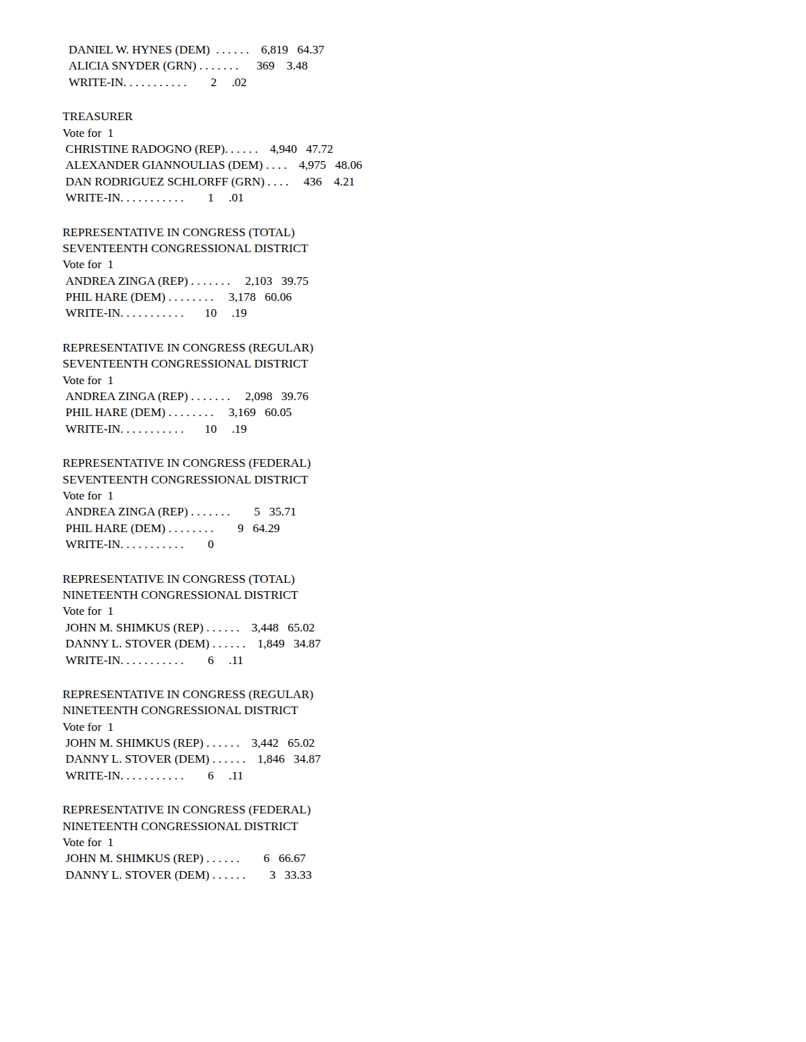DANIEL W. HYNES (DEM)  . . . . . .    6,819   64.37
  ALICIA SNYDER (GRN) . . . . . . .      369    3.48
  WRITE-IN. . . . . . . . . . .        2     .02
TREASURER
Vote for  1
 CHRISTINE RADOGNO (REP). . . . . .    4,940   47.72
 ALEXANDER GIANNOULIAS (DEM) . . . .    4,975   48.06
 DAN RODRIGUEZ SCHLORFF (GRN) . . . .     436    4.21
 WRITE-IN. . . . . . . . . . .        1     .01
REPRESENTATIVE IN CONGRESS (TOTAL)
SEVENTEENTH CONGRESSIONAL DISTRICT
Vote for  1
 ANDREA ZINGA (REP) . . . . . . .     2,103   39.75
 PHIL HARE (DEM) . . . . . . . .     3,178   60.06
 WRITE-IN. . . . . . . . . . .       10     .19
REPRESENTATIVE IN CONGRESS (REGULAR)
SEVENTEENTH CONGRESSIONAL DISTRICT
Vote for  1
 ANDREA ZINGA (REP) . . . . . . .     2,098   39.76
 PHIL HARE (DEM) . . . . . . . .     3,169   60.05
 WRITE-IN. . . . . . . . . . .       10     .19
REPRESENTATIVE IN CONGRESS (FEDERAL)
SEVENTEENTH CONGRESSIONAL DISTRICT
Vote for  1
 ANDREA ZINGA (REP) . . . . . . .        5   35.71
 PHIL HARE (DEM) . . . . . . . .        9   64.29
 WRITE-IN. . . . . . . . . . .        0
REPRESENTATIVE IN CONGRESS (TOTAL)
NINETEENTH CONGRESSIONAL DISTRICT
Vote for  1
 JOHN M. SHIMKUS (REP) . . . . . .    3,448   65.02
 DANNY L. STOVER (DEM) . . . . . .    1,849   34.87
 WRITE-IN. . . . . . . . . . .        6     .11
REPRESENTATIVE IN CONGRESS (REGULAR)
NINETEENTH CONGRESSIONAL DISTRICT
Vote for  1
 JOHN M. SHIMKUS (REP) . . . . . .    3,442   65.02
 DANNY L. STOVER (DEM) . . . . . .    1,846   34.87
 WRITE-IN. . . . . . . . . . .        6     .11
REPRESENTATIVE IN CONGRESS (FEDERAL)
NINETEENTH CONGRESSIONAL DISTRICT
Vote for  1
 JOHN M. SHIMKUS (REP) . . . . . .        6   66.67
 DANNY L. STOVER (DEM) . . . . . .        3   33.33